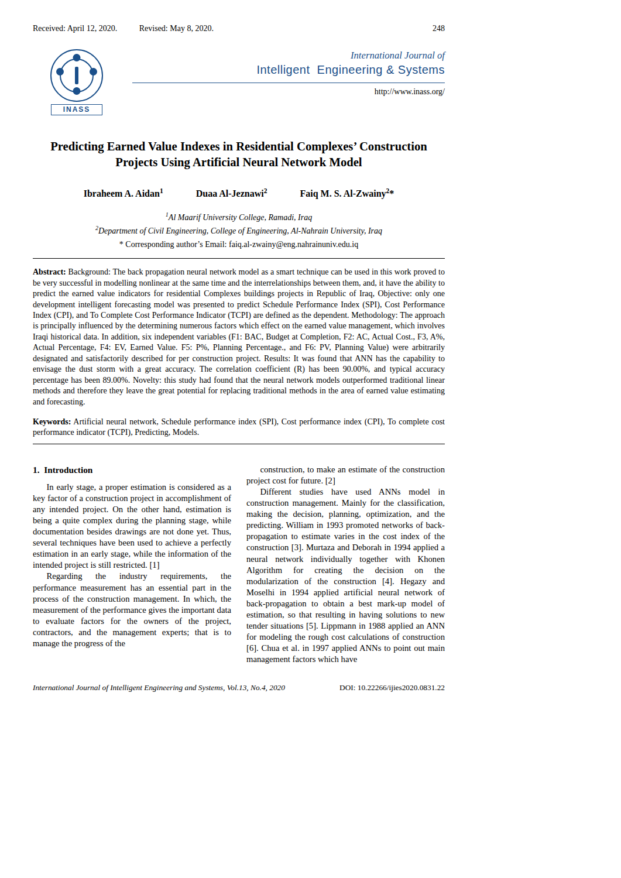Received: April 12, 2020. Revised: May 8, 2020.
248
INASS
International Journal of
Intelligent Engineering & Systems
http://www.inass.org/
Predicting Earned Value Indexes in Residential Complexes’ Construction
Projects Using Artificial Neural Network Model
Ibraheem A. Aidan1 Duaa Al-Jeznawi2 Faiq M. S. Al-Zwainy2*
1Al Maarif University College, Ramadi, Iraq
2Department of Civil Engineering, College of Engineering, Al-Nahrain University, Iraq
* Corresponding author’s Email: faiq.al-zwainy@eng.nahrainuniv.edu.iq
Abstract: Background: The back propagation neural network model as a smart technique can be used in this work proved to be very successful in modelling nonlinear at the same time and the interrelationships between them, and, it have the ability to predict the earned value indicators for residential Complexes buildings projects in Republic of Iraq, Objective: only one development intelligent forecasting model was presented to predict Schedule Performance Index (SPI), Cost Performance Index (CPI), and To Complete Cost Performance Indicator (TCPI) are defined as the dependent. Methodology: The approach is principally influenced by the determining numerous factors which effect on the earned value management, which involves Iraqi historical data. In addition, six independent variables (F1: BAC, Budget at Completion, F2: AC, Actual Cost., F3, A%, Actual Percentage, F4: EV, Earned Value. F5: P%, Planning Percentage., and F6: PV, Planning Value) were arbitrarily designated and satisfactorily described for per construction project. Results: It was found that ANN has the capability to envisage the dust storm with a great accuracy. The correlation coefficient (R) has been 90.00%, and typical accuracy percentage has been 89.00%. Novelty: this study had found that the neural network models outperformed traditional linear methods and therefore they leave the great potential for replacing traditional methods in the area of earned value estimating and forecasting.
Keywords: Artificial neural network, Schedule performance index (SPI), Cost performance index (CPI), To complete cost performance indicator (TCPI), Predicting, Models.
1. Introduction
In early stage, a proper estimation is considered as a key factor of a construction project in accomplishment of any intended project. On the other hand, estimation is being a quite complex during the planning stage, while documentation besides drawings are not done yet. Thus, several techniques have been used to achieve a perfectly estimation in an early stage, while the information of the intended project is still restricted. [1]
Regarding the industry requirements, the performance measurement has an essential part in the process of the construction management. In which, the measurement of the performance gives the important data to evaluate factors for the owners of the project, contractors, and the management experts; that is to manage the progress of the
construction, to make an estimate of the construction project cost for future. [2]
Different studies have used ANNs model in construction management. Mainly for the classification, making the decision, planning, optimization, and the predicting. William in 1993 promoted networks of back-propagation to estimate varies in the cost index of the construction [3]. Murtaza and Deborah in 1994 applied a neural network individually together with Khonen Algorithm for creating the decision on the modularization of the construction [4]. Hegazy and Moselhi in 1994 applied artificial neural network of back-propagation to obtain a best mark-up model of estimation, so that resulting in having solutions to new tender situations [5]. Lippmann in 1988 applied an ANN for modeling the rough cost calculations of construction [6]. Chua et al. in 1997 applied ANNs to point out main management factors which have
International Journal of Intelligent Engineering and Systems, Vol.13, No.4, 2020
DOI: 10.22266/ijies2020.0831.22